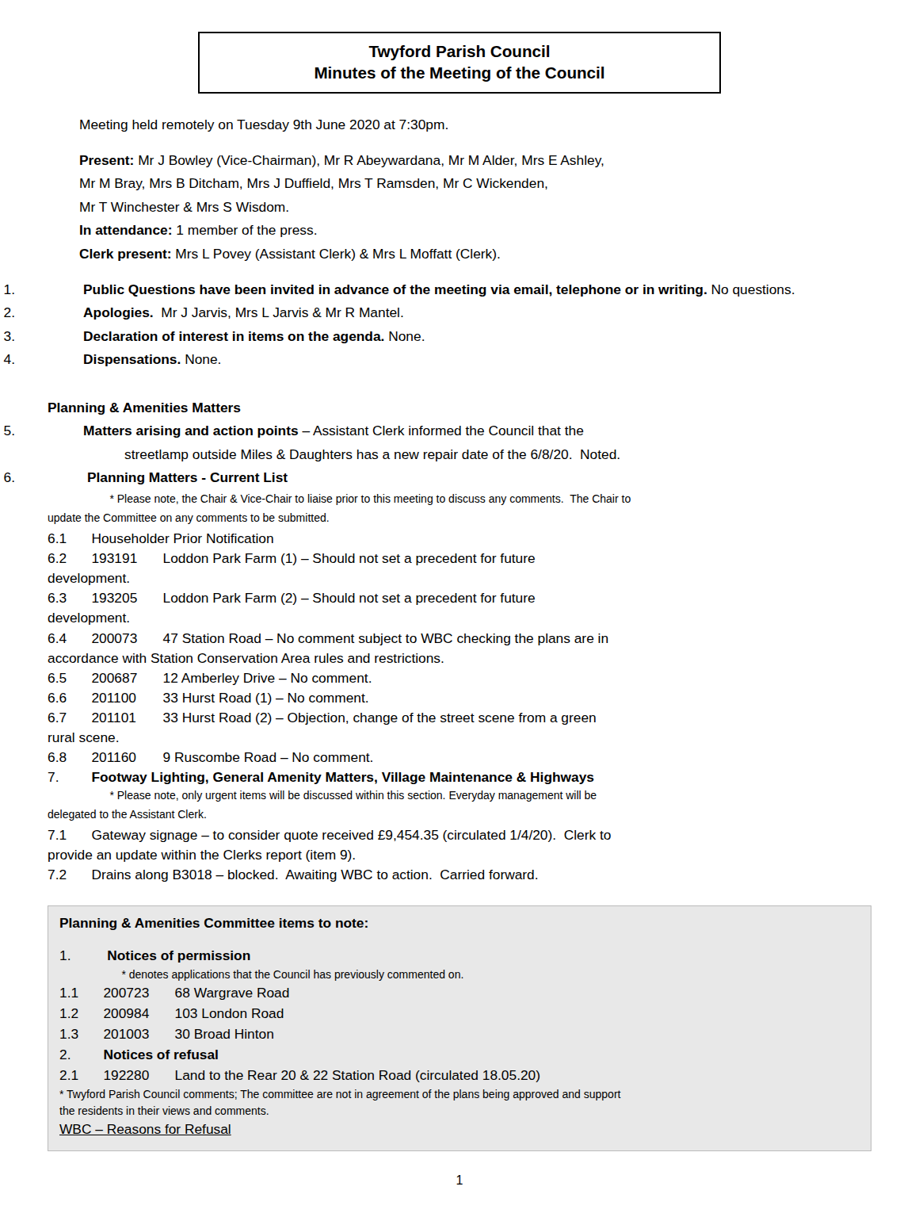Twyford Parish Council
Minutes of the Meeting of the Council
Meeting held remotely on Tuesday 9th June 2020 at 7:30pm.
Present: Mr J Bowley (Vice-Chairman), Mr R Abeywardana, Mr M Alder, Mrs E Ashley,
Mr M Bray, Mrs B Ditcham, Mrs J Duffield, Mrs T Ramsden, Mr C Wickenden,
Mr T Winchester & Mrs S Wisdom.
In attendance: 1 member of the press.
Clerk present: Mrs L Povey (Assistant Clerk) & Mrs L Moffatt (Clerk).
1. Public Questions have been invited in advance of the meeting via email, telephone or in writing. No questions.
2. Apologies. Mr J Jarvis, Mrs L Jarvis & Mr R Mantel.
3. Declaration of interest in items on the agenda. None.
4. Dispensations. None.
Planning & Amenities Matters
5. Matters arising and action points – Assistant Clerk informed the Council that the
streetlamp outside Miles & Daughters has a new repair date of the 6/8/20. Noted.
6. Planning Matters - Current List
* Please note, the Chair & Vice-Chair to liaise prior to this meeting to discuss any comments. The Chair to
update the Committee on any comments to be submitted.
6.1 Householder Prior Notification
6.2193191 Loddon Park Farm (1) – Should not set a precedent for future
development.
6.3193205 Loddon Park Farm (2) – Should not set a precedent for future
development.
6.420007347 Station Road – No comment subject to WBC checking the plans are in
accordance with Station Conservation Area rules and restrictions.
6.520068712 Amberley Drive – No comment.
6.620110033 Hurst Road (1) – No comment.
6.720110133 Hurst Road (2) – Objection, change of the street scene from a green
rural scene.
6.82011609 Ruscombe Road – No comment.
7. Footway Lighting, General Amenity Matters, Village Maintenance & Highways
* Please note, only urgent items will be discussed within this section. Everyday management will be
delegated to the Assistant Clerk.
7.1 Gateway signage – to consider quote received £9,454.35 (circulated 1/4/20). Clerk to
provide an update within the Clerks report (item 9).
7.2 Drains along B3018 – blocked. Awaiting WBC to action. Carried forward.
Planning & Amenities Committee items to note:
1. Notices of permission
* denotes applications that the Council has previously commented on.
1.120072368 Wargrave Road
1.2200984103 London Road
1.320100330 Broad Hinton
2. Notices of refusal
2.1192280 Land to the Rear 20 & 22 Station Road (circulated 18.05.20)
* Twyford Parish Council comments; The committee are not in agreement of the plans being approved and support
the residents in their views and comments.
WBC – Reasons for Refusal
1